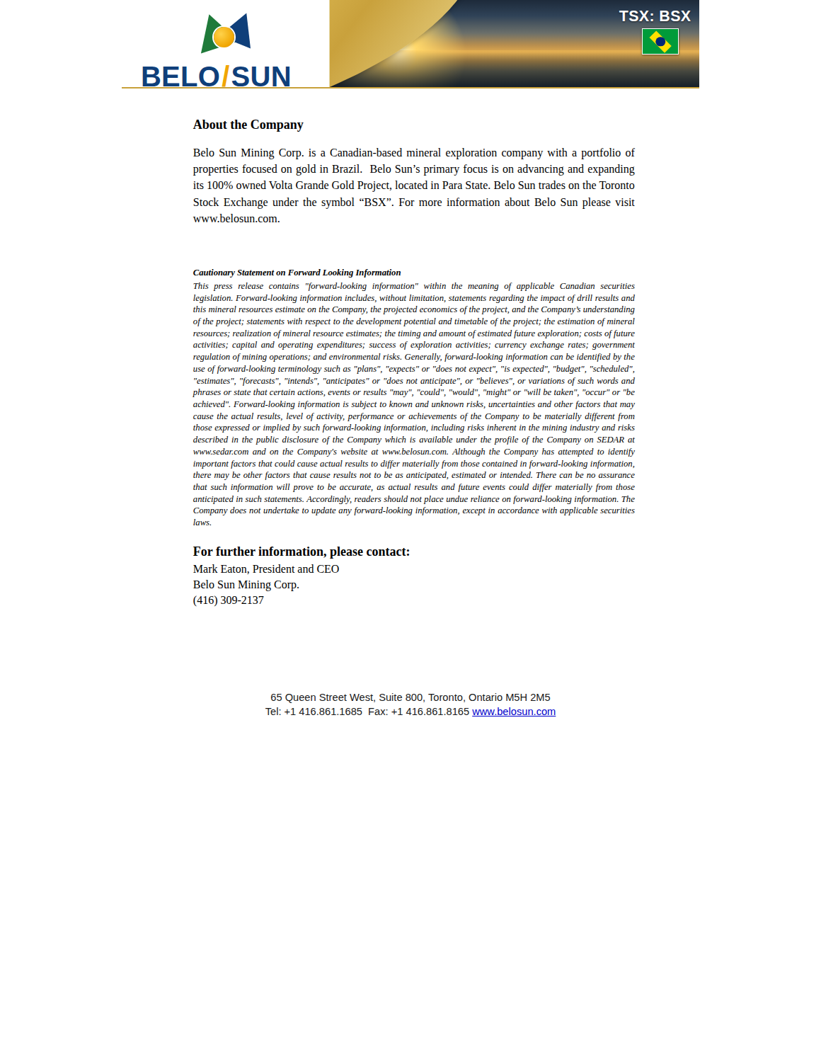BELO/SUN MINING
TSX: BSX
About the Company
Belo Sun Mining Corp. is a Canadian-based mineral exploration company with a portfolio of properties focused on gold in Brazil. Belo Sun’s primary focus is on advancing and expanding its 100% owned Volta Grande Gold Project, located in Para State. Belo Sun trades on the Toronto Stock Exchange under the symbol “BSX”. For more information about Belo Sun please visit www.belosun.com.
Cautionary Statement on Forward Looking Information
This press release contains "forward-looking information" within the meaning of applicable Canadian securities legislation. Forward-looking information includes, without limitation, statements regarding the impact of drill results and this mineral resources estimate on the Company, the projected economics of the project, and the Company’s understanding of the project; statements with respect to the development potential and timetable of the project; the estimation of mineral resources; realization of mineral resource estimates; the timing and amount of estimated future exploration; costs of future activities; capital and operating expenditures; success of exploration activities; currency exchange rates; government regulation of mining operations; and environmental risks. Generally, forward-looking information can be identified by the use of forward-looking terminology such as "plans", "expects" or "does not expect", "is expected", "budget", "scheduled", "estimates", "forecasts", "intends", "anticipates" or "does not anticipate", or "believes", or variations of such words and phrases or state that certain actions, events or results "may", "could", "would", "might" or "will be taken", "occur" or "be achieved". Forward-looking information is subject to known and unknown risks, uncertainties and other factors that may cause the actual results, level of activity, performance or achievements of the Company to be materially different from those expressed or implied by such forward-looking information, including risks inherent in the mining industry and risks described in the public disclosure of the Company which is available under the profile of the Company on SEDAR at www.sedar.com and on the Company's website at www.belosun.com. Although the Company has attempted to identify important factors that could cause actual results to differ materially from those contained in forward-looking information, there may be other factors that cause results not to be as anticipated, estimated or intended. There can be no assurance that such information will prove to be accurate, as actual results and future events could differ materially from those anticipated in such statements. Accordingly, readers should not place undue reliance on forward-looking information. The Company does not undertake to update any forward-looking information, except in accordance with applicable securities laws.
For further information, please contact:
Mark Eaton, President and CEO
Belo Sun Mining Corp.
(416) 309-2137
65 Queen Street West, Suite 800, Toronto, Ontario M5H 2M5
Tel: +1 416.861.1685 Fax: +1 416.861.8165 www.belosun.com